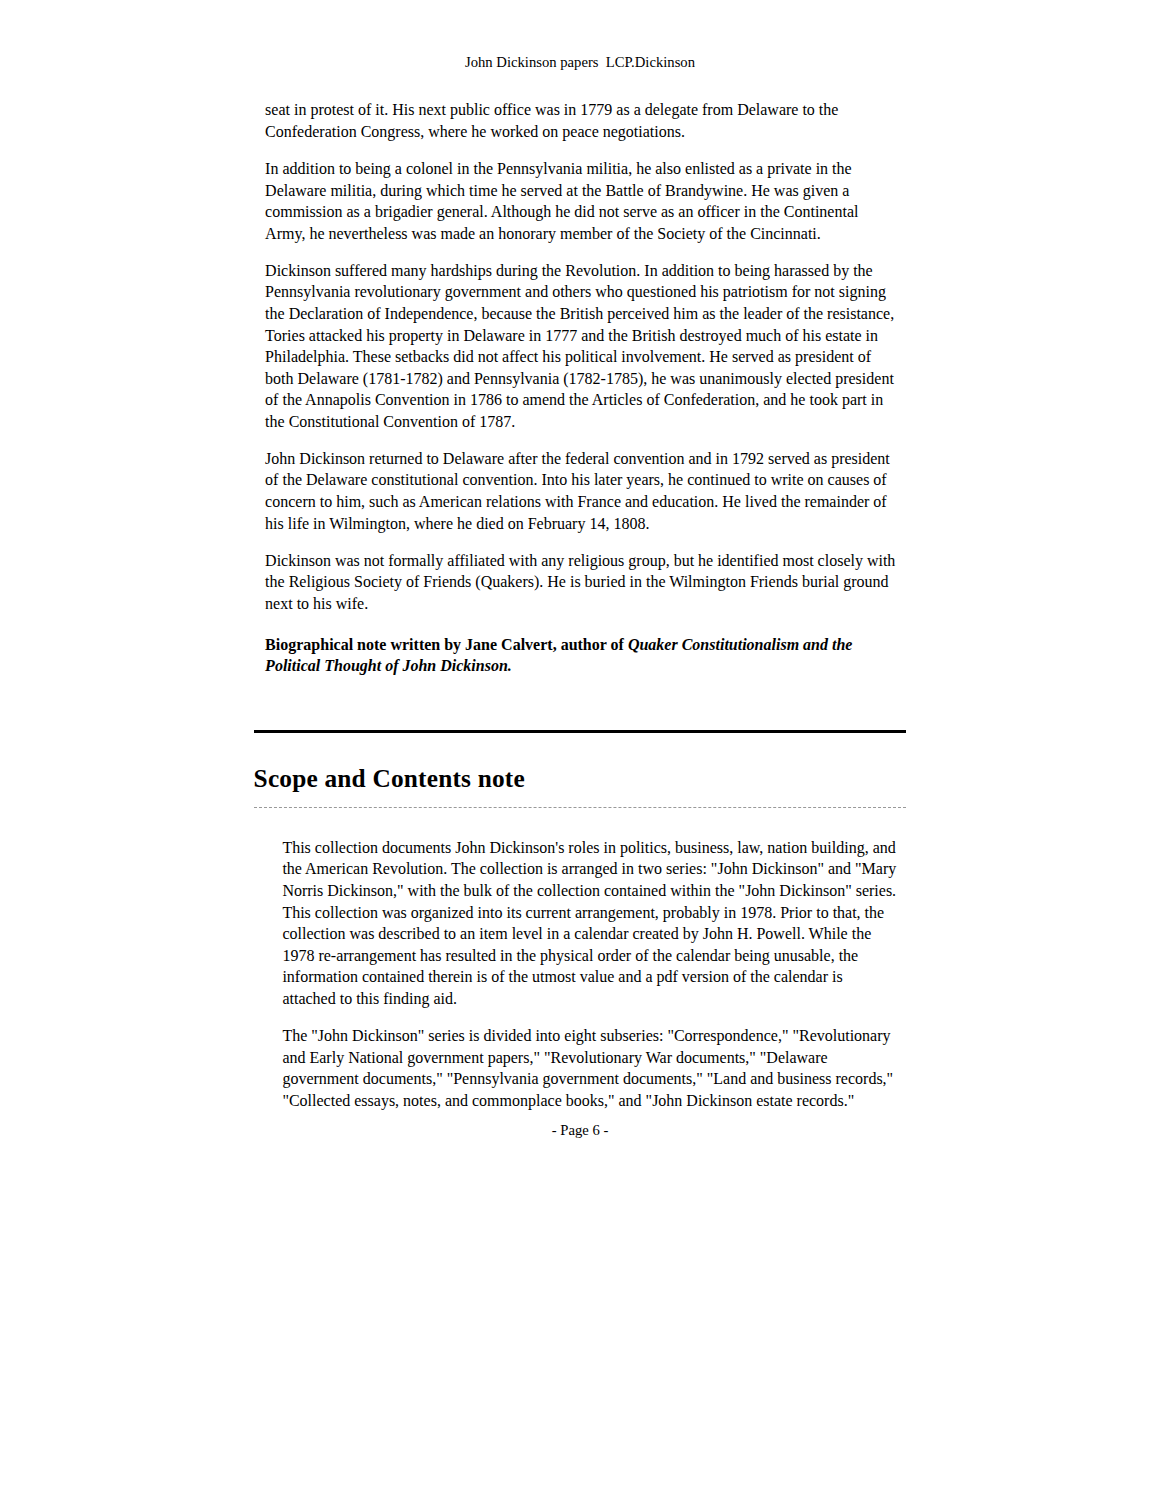John Dickinson papers LCP.Dickinson
seat in protest of it. His next public office was in 1779 as a delegate from Delaware to the Confederation Congress, where he worked on peace negotiations.
In addition to being a colonel in the Pennsylvania militia, he also enlisted as a private in the Delaware militia, during which time he served at the Battle of Brandywine. He was given a commission as a brigadier general. Although he did not serve as an officer in the Continental Army, he nevertheless was made an honorary member of the Society of the Cincinnati.
Dickinson suffered many hardships during the Revolution. In addition to being harassed by the Pennsylvania revolutionary government and others who questioned his patriotism for not signing the Declaration of Independence, because the British perceived him as the leader of the resistance, Tories attacked his property in Delaware in 1777 and the British destroyed much of his estate in Philadelphia. These setbacks did not affect his political involvement. He served as president of both Delaware (1781-1782) and Pennsylvania (1782-1785), he was unanimously elected president of the Annapolis Convention in 1786 to amend the Articles of Confederation, and he took part in the Constitutional Convention of 1787.
John Dickinson returned to Delaware after the federal convention and in 1792 served as president of the Delaware constitutional convention. Into his later years, he continued to write on causes of concern to him, such as American relations with France and education. He lived the remainder of his life in Wilmington, where he died on February 14, 1808.
Dickinson was not formally affiliated with any religious group, but he identified most closely with the Religious Society of Friends (Quakers). He is buried in the Wilmington Friends burial ground next to his wife.
Biographical note written by Jane Calvert, author of Quaker Constitutionalism and the Political Thought of John Dickinson.
Scope and Contents note
This collection documents John Dickinson's roles in politics, business, law, nation building, and the American Revolution. The collection is arranged in two series: "John Dickinson" and "Mary Norris Dickinson," with the bulk of the collection contained within the "John Dickinson" series. This collection was organized into its current arrangement, probably in 1978. Prior to that, the collection was described to an item level in a calendar created by John H. Powell. While the 1978 re-arrangement has resulted in the physical order of the calendar being unusable, the information contained therein is of the utmost value and a pdf version of the calendar is attached to this finding aid.
The "John Dickinson" series is divided into eight subseries: "Correspondence," "Revolutionary and Early National government papers," "Revolutionary War documents," "Delaware government documents," "Pennsylvania government documents," "Land and business records," "Collected essays, notes, and commonplace books," and "John Dickinson estate records."
- Page 6 -